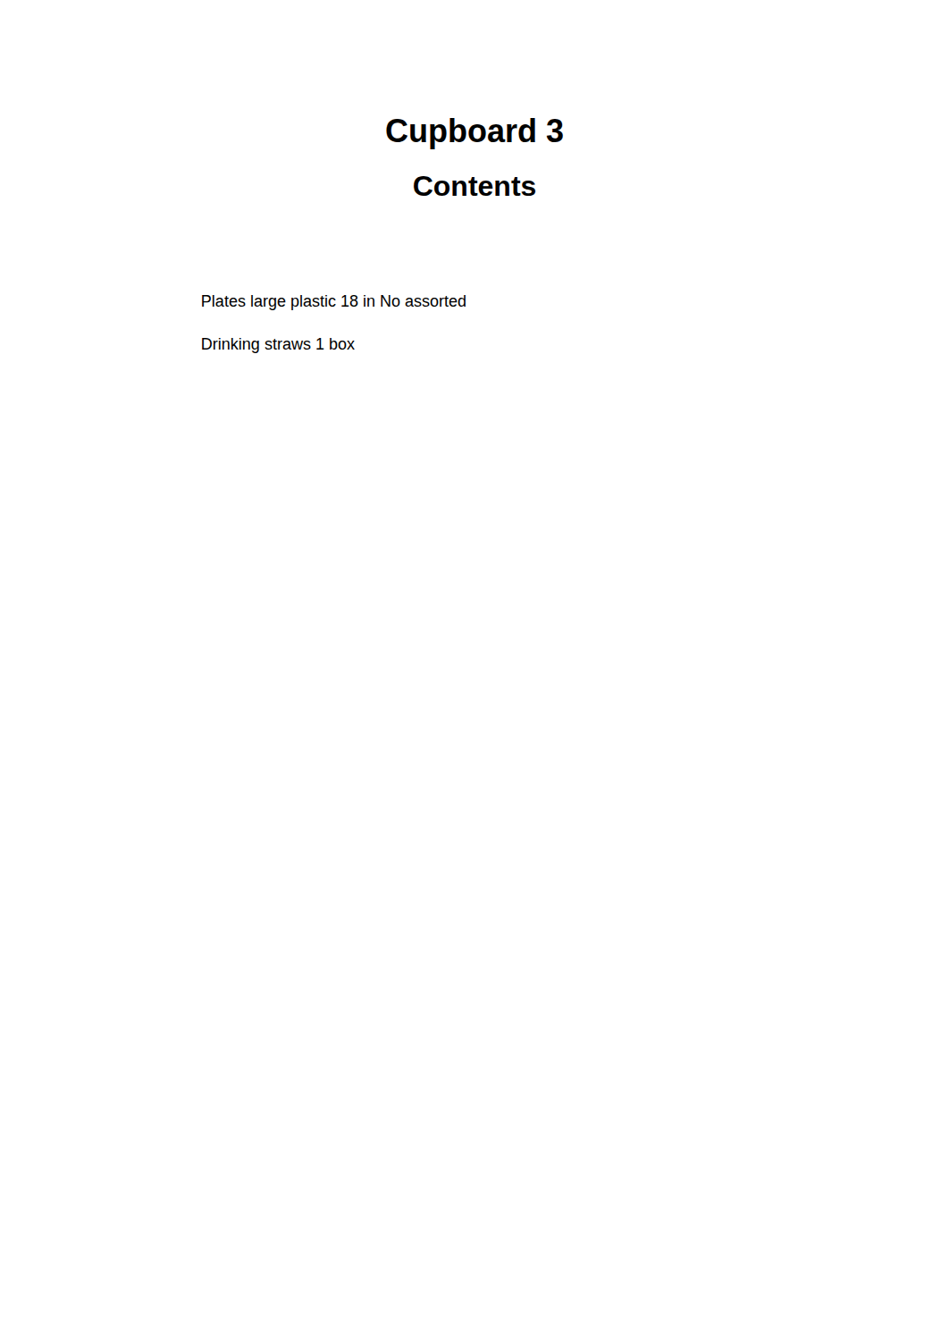Cupboard 3
Contents
Plates large plastic 18 in No assorted
Drinking straws 1 box